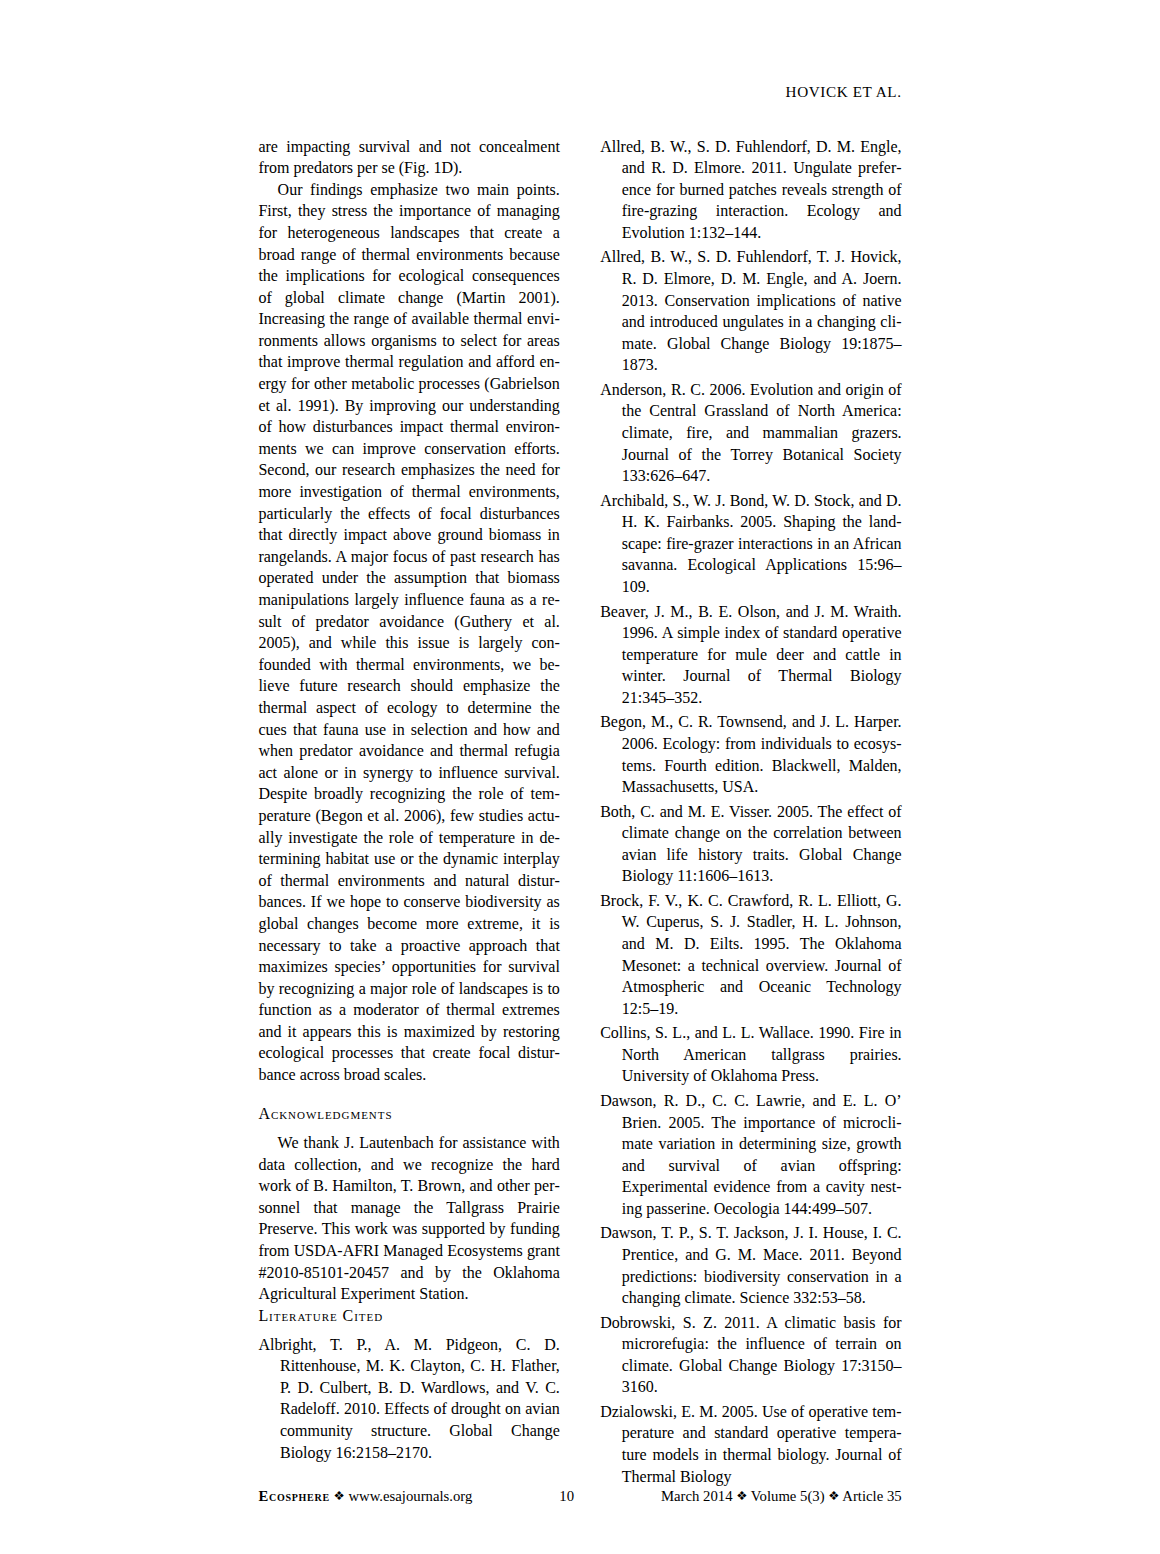HOVICK ET AL.
are impacting survival and not concealment from predators per se (Fig. 1D).
Our findings emphasize two main points. First, they stress the importance of managing for heterogeneous landscapes that create a broad range of thermal environments because the implications for ecological consequences of global climate change (Martin 2001). Increasing the range of available thermal environments allows organisms to select for areas that improve thermal regulation and afford energy for other metabolic processes (Gabrielson et al. 1991). By improving our understanding of how disturbances impact thermal environments we can improve conservation efforts. Second, our research emphasizes the need for more investigation of thermal environments, particularly the effects of focal disturbances that directly impact above ground biomass in rangelands. A major focus of past research has operated under the assumption that biomass manipulations largely influence fauna as a result of predator avoidance (Guthery et al. 2005), and while this issue is largely confounded with thermal environments, we believe future research should emphasize the thermal aspect of ecology to determine the cues that fauna use in selection and how and when predator avoidance and thermal refugia act alone or in synergy to influence survival. Despite broadly recognizing the role of temperature (Begon et al. 2006), few studies actually investigate the role of temperature in determining habitat use or the dynamic interplay of thermal environments and natural disturbances. If we hope to conserve biodiversity as global changes become more extreme, it is necessary to take a proactive approach that maximizes species’ opportunities for survival by recognizing a major role of landscapes is to function as a moderator of thermal extremes and it appears this is maximized by restoring ecological processes that create focal disturbance across broad scales.
Acknowledgments
We thank J. Lautenbach for assistance with data collection, and we recognize the hard work of B. Hamilton, T. Brown, and other personnel that manage the Tallgrass Prairie Preserve. This work was supported by funding from USDA-AFRI Managed Ecosystems grant #2010-85101-20457 and by the Oklahoma Agricultural Experiment Station.
Literature Cited
Albright, T. P., A. M. Pidgeon, C. D. Rittenhouse, M. K. Clayton, C. H. Flather, P. D. Culbert, B. D. Wardlows, and V. C. Radeloff. 2010. Effects of drought on avian community structure. Global Change Biology 16:2158–2170.
Allred, B. W., S. D. Fuhlendorf, D. M. Engle, and R. D. Elmore. 2011. Ungulate preference for burned patches reveals strength of fire-grazing interaction. Ecology and Evolution 1:132–144.
Allred, B. W., S. D. Fuhlendorf, T. J. Hovick, R. D. Elmore, D. M. Engle, and A. Joern. 2013. Conservation implications of native and introduced ungulates in a changing climate. Global Change Biology 19:1875–1873.
Anderson, R. C. 2006. Evolution and origin of the Central Grassland of North America: climate, fire, and mammalian grazers. Journal of the Torrey Botanical Society 133:626–647.
Archibald, S., W. J. Bond, W. D. Stock, and D. H. K. Fairbanks. 2005. Shaping the landscape: fire-grazer interactions in an African savanna. Ecological Applications 15:96–109.
Beaver, J. M., B. E. Olson, and J. M. Wraith. 1996. A simple index of standard operative temperature for mule deer and cattle in winter. Journal of Thermal Biology 21:345–352.
Begon, M., C. R. Townsend, and J. L. Harper. 2006. Ecology: from individuals to ecosystems. Fourth edition. Blackwell, Malden, Massachusetts, USA.
Both, C. and M. E. Visser. 2005. The effect of climate change on the correlation between avian life history traits. Global Change Biology 11:1606–1613.
Brock, F. V., K. C. Crawford, R. L. Elliott, G. W. Cuperus, S. J. Stadler, H. L. Johnson, and M. D. Eilts. 1995. The Oklahoma Mesonet: a technical overview. Journal of Atmospheric and Oceanic Technology 12:5–19.
Collins, S. L., and L. L. Wallace. 1990. Fire in North American tallgrass prairies. University of Oklahoma Press.
Dawson, R. D., C. C. Lawrie, and E. L. O’ Brien. 2005. The importance of microclimate variation in determining size, growth and survival of avian offspring: Experimental evidence from a cavity nesting passerine. Oecologia 144:499–507.
Dawson, T. P., S. T. Jackson, J. I. House, I. C. Prentice, and G. M. Mace. 2011. Beyond predictions: biodiversity conservation in a changing climate. Science 332:53–58.
Dobrowski, S. Z. 2011. A climatic basis for microrefugia: the influence of terrain on climate. Global Change Biology 17:3150–3160.
Dzialowski, E. M. 2005. Use of operative temperature and standard operative temperature models in thermal biology. Journal of Thermal Biology
Ecosphere ❖ www.esajournals.org
10
March 2014 ❖ Volume 5(3) ❖ Article 35